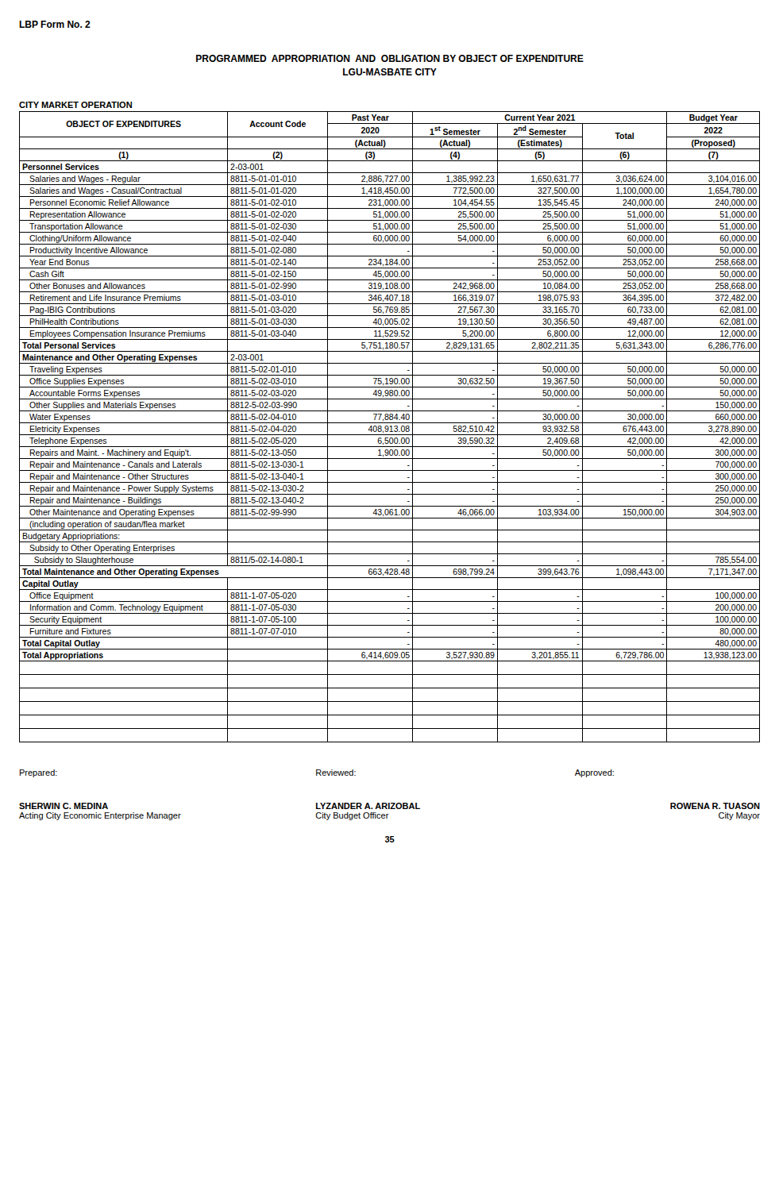LBP Form No. 2
PROGRAMMED APPROPRIATION AND OBLIGATION BY OBJECT OF EXPENDITURE
LGU-MASBATE CITY
CITY MARKET OPERATION
| OBJECT OF EXPENDITURES | Account Code | Past Year | Current Year 2021 | Budget Year |
| --- | --- | --- | --- | --- |
| 2020 | 1 st Semester | 2 nd Semester | Total | 2022 |
| | | (Actual) | (Actual) | (Estimates) | (Proposed) |
| (1) | (2) | (3) | (4) | (5) | (6) | (7) |
| Personnel Services | 2-03-001 | | | | | |
| Salaries and Wages - Regular | 8811-5-01-01-010 | 2,886,727.00 | 1,385,992.23 | 1,650,631.77 | 3,036,624.00 | 3,104,016.00 |
| Salaries and Wages - Casual/Contractual | 8811-5-01-01-020 | 1,418,450.00 | 772,500.00 | 327,500.00 | 1,100,000.00 | 1,654,780.00 |
| Personnel Economic Relief Allowance | 8811-5-01-02-010 | 231,000.00 | 104,454.55 | 135,545.45 | 240,000.00 | 240,000.00 |
| Representation Allowance | 8811-5-01-02-020 | 51,000.00 | 25,500.00 | 25,500.00 | 51,000.00 | 51,000.00 |
| Transportation Allowance | 8811-5-01-02-030 | 51,000.00 | 25,500.00 | 25,500.00 | 51,000.00 | 51,000.00 |
| Clothing/Uniform Allowance | 8811-5-01-02-040 | 60,000.00 | 54,000.00 | 6,000.00 | 60,000.00 | 60,000.00 |
| Productivity Incentive Allowance | 8811-5-01-02-080 | - | - | 50,000.00 | 50,000.00 | 50,000.00 |
| Year End Bonus | 8811-5-01-02-140 | 234,184.00 | - | 253,052.00 | 253,052.00 | 258,668.00 |
| Cash Gift | 8811-5-01-02-150 | 45,000.00 | - | 50,000.00 | 50,000.00 | 50,000.00 |
| Other Bonuses and Allowances | 8811-5-01-02-990 | 319,108.00 | 242,968.00 | 10,084.00 | 253,052.00 | 258,668.00 |
| Retirement and Life Insurance Premiums | 8811-5-01-03-010 | 346,407.18 | 166,319.07 | 198,075.93 | 364,395.00 | 372,482.00 |
| Pag-IBIG Contributions | 8811-5-01-03-020 | 56,769.85 | 27,567.30 | 33,165.70 | 60,733.00 | 62,081.00 |
| PhilHealth Contributions | 8811-5-01-03-030 | 40,005.02 | 19,130.50 | 30,356.50 | 49,487.00 | 62,081.00 |
| Employees Compensation Insurance Premiums | 8811-5-01-03-040 | 11,529.52 | 5,200.00 | 6,800.00 | 12,000.00 | 12,000.00 |
| Total Personal Services | | 5,751,180.57 | 2,829,131.65 | 2,802,211.35 | 5,631,343.00 | 6,286,776.00 |
| Maintenance and Other Operating Expenses | 2-03-001 | | | | | |
| Traveling Expenses | 8811-5-02-01-010 | - | - | 50,000.00 | 50,000.00 | 50,000.00 |
| Office Supplies Expenses | 8811-5-02-03-010 | 75,190.00 | 30,632.50 | 19,367.50 | 50,000.00 | 50,000.00 |
| Accountable Forms Expenses | 8811-5-02-03-020 | 49,980.00 | - | 50,000.00 | 50,000.00 | 50,000.00 |
| Other Supplies and Materials Expenses | 8812-5-02-03-990 | - | - | - | - | 150,000.00 |
| Water Expenses | 8811-5-02-04-010 | 77,884.40 | - | 30,000.00 | 30,000.00 | 660,000.00 |
| Eletricity Expenses | 8811-5-02-04-020 | 408,913.08 | 582,510.42 | 93,932.58 | 676,443.00 | 3,278,890.00 |
| Telephone Expenses | 8811-5-02-05-020 | 6,500.00 | 39,590.32 | 2,409.68 | 42,000.00 | 42,000.00 |
| Repairs and Maint. - Machinery and Equip't. | 8811-5-02-13-050 | 1,900.00 | - | 50,000.00 | 50,000.00 | 300,000.00 |
| Repair and Maintenance - Canals and Laterals | 8811-5-02-13-030-1 | - | - | - | - | 700,000.00 |
| Repair and Maintenance - Other Structures | 8811-5-02-13-040-1 | - | - | - | - | 300,000.00 |
| Repair and Maintenance - Power Supply Systems | 8811-5-02-13-030-2 | - | - | - | - | 250,000.00 |
| Repair and Maintenance - Buildings | 8811-5-02-13-040-2 | - | - | - | - | 250,000.00 |
| Other Maintenance and Operating Expenses | 8811-5-02-99-990 | 43,061.00 | 46,066.00 | 103,934.00 | 150,000.00 | 304,903.00 |
| (including operation of saudan/flea market | | | | | | |
| Budgetary Appriopriations: | | | | | | |
| Subsidy to Other Operating Enterprises | | | | | | |
| Subsidy to Slaughterhouse | 8811/5-02-14-080-1 | - | - | - | - | 785,554.00 |
| Total Maintenance and Other Operating Expenses | 663,428.48 | 698,799.24 | 399,643.76 | 1,098,443.00 | 7,171,347.00 |
| Capital Outlay | | | | | | |
| Office Equipment | 8811-1-07-05-020 | - | - | - | - | 100,000.00 |
| Information and Comm. Technology Equipment | 8811-1-07-05-030 | - | - | - | - | 200,000.00 |
| Security Equipment | 8811-1-07-05-100 | - | - | - | - | 100,000.00 |
| Furniture and Fixtures | 8811-1-07-07-010 | - | - | - | - | 80,000.00 |
| Total Capital Outlay | | - | - | - | - | 480,000.00 |
| Total Appropriations | | 6,414,609.05 | 3,527,930.89 | 3,201,855.11 | 6,729,786.00 | 13,938,123.00 |
| Prepared: | Reviewed: | Approved: |
| SHERWIN C. MEDINA Acting City Economic Enterprise Manager | LYZANDER A. ARIZOBAL City Budget Officer | ROWENA R. TUASON City Mayor |
35